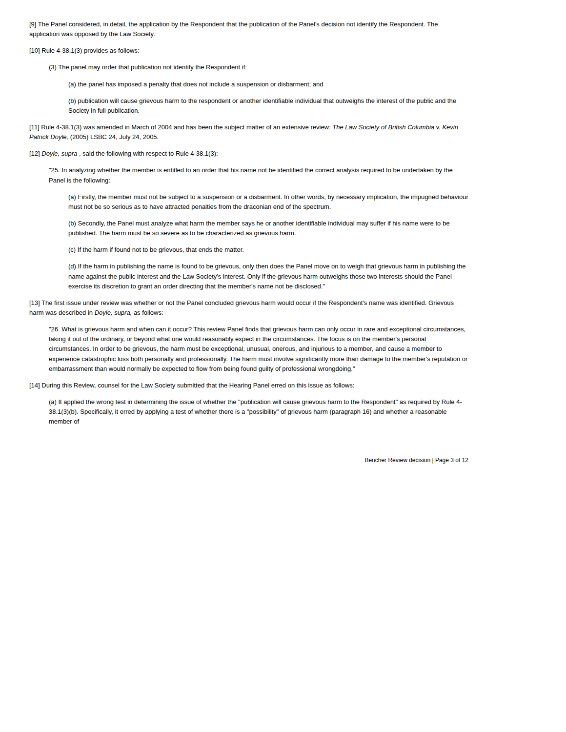[9] The Panel considered, in detail, the application by the Respondent that the publication of the Panel's decision not identify the Respondent. The application was opposed by the Law Society.
[10] Rule 4-38.1(3) provides as follows:
(3) The panel may order that publication not identify the Respondent if:
(a) the panel has imposed a penalty that does not include a suspension or disbarment; and
(b) publication will cause grievous harm to the respondent or another identifiable individual that outweighs the interest of the public and the Society in full publication.
[11] Rule 4-38.1(3) was amended in March of 2004 and has been the subject matter of an extensive review: The Law Society of British Columbia v. Kevin Patrick Doyle, (2005) LSBC 24, July 24, 2005.
[12] Doyle, supra , said the following with respect to Rule 4-38.1(3):
"25. In analyzing whether the member is entitled to an order that his name not be identified the correct analysis required to be undertaken by the Panel is the following:
(a) Firstly, the member must not be subject to a suspension or a disbarment. In other words, by necessary implication, the impugned behaviour must not be so serious as to have attracted penalties from the draconian end of the spectrum.
(b) Secondly, the Panel must analyze what harm the member says he or another identifiable individual may suffer if his name were to be published. The harm must be so severe as to be characterized as grievous harm.
(c) If the harm if found not to be grievous, that ends the matter.
(d) If the harm in publishing the name is found to be grievous, only then does the Panel move on to weigh that grievous harm in publishing the name against the public interest and the Law Society's interest. Only if the grievous harm outweighs those two interests should the Panel exercise its discretion to grant an order directing that the member's name not be disclosed."
[13] The first issue under review was whether or not the Panel concluded grievous harm would occur if the Respondent's name was identified. Grievous harm was described in Doyle, supra, as follows:
"26. What is grievous harm and when can it occur? This review Panel finds that grievous harm can only occur in rare and exceptional circumstances, taking it out of the ordinary, or beyond what one would reasonably expect in the circumstances. The focus is on the member's personal circumstances. In order to be grievous, the harm must be exceptional, unusual, onerous, and injurious to a member, and cause a member to experience catastrophic loss both personally and professionally. The harm must involve significantly more than damage to the member's reputation or embarrassment than would normally be expected to flow from being found guilty of professional wrongdoing."
[14] During this Review, counsel for the Law Society submitted that the Hearing Panel erred on this issue as follows:
(a) It applied the wrong test in determining the issue of whether the "publication will cause grievous harm to the Respondent" as required by Rule 4-38.1(3)(b). Specifically, it erred by applying a test of whether there is a "possibility" of grievous harm (paragraph 16) and whether a reasonable member of
Bencher Review decision | Page 3 of 12